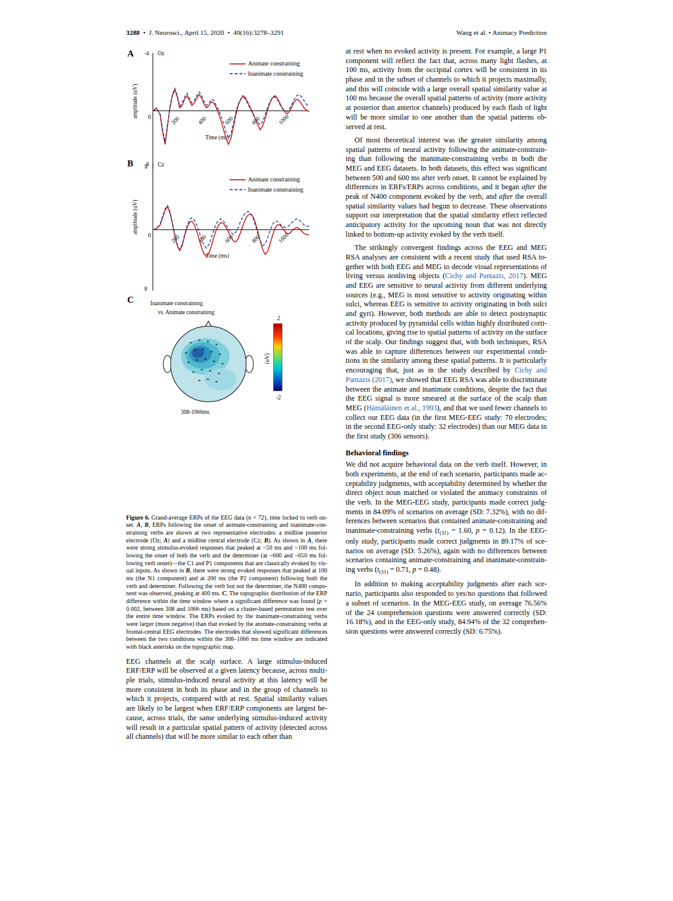3288 • J. Neurosci., April 15, 2020 • 40(16):3278–3291
Wang et al. • Animacy Prediction
A -4 Oz amplitude (uV) 0 4 200 400 600 800 1000 Time (ms) Animate constraining Inanimate constraining B -8 Cz amplitude (uV) 0 8 200 400 600 800 1000 Time (ms) Animate constraining Inanimate constraining C Inanimate constraining vs. Animate constraining * * * * * * * * * * * * * * * * * * * * * 308-1066ms 2 (uV) -2
Figure 6. Grand-average ERPs of the EEG data (n = 72), time locked to verb onset. A, B, ERPs following the onset of animate-constraining and inanimate-constraining verbs are shown at two representative electrodes: a midline posterior electrode (Oz; A) and a midline central electrode (Cz; B). As shown in A, there were strong stimulus-evoked responses that peaked at ~50 ms and ~100 ms following the onset of both the verb and the determiner (at ~600 and ~650 ms following verb onset)—the C1 and P1 components that are classically evoked by visual inputs. As shown in B, there were strong evoked responses that peaked at 100 ms (the N1 component) and at 200 ms (the P2 component) following both the verb and determiner. Following the verb but not the determiner, the N400 component was observed, peaking at 400 ms. C, The topographic distribution of the ERP difference within the time window where a significant difference was found (p = 0.002, between 308 and 1066 ms) based on a cluster-based permutation test over the entire time window. The ERPs evoked by the inanimate-constraining verbs were larger (more negative) than that evoked by the animate-constraining verbs at frontal-central EEG electrodes. The electrodes that showed significant differences between the two conditions within the 308–1066 ms time window are indicated with black asterisks on the topographic map.
EEG channels at the scalp surface. A large stimulus-induced ERF/ERP will be observed at a given latency because, across multiple trials, stimulus-induced neural activity at this latency will be more consistent in both its phase and in the group of channels to which it projects, compared with at rest. Spatial similarity values are likely to be largest when ERF/ERP components are largest because, across trials, the same underlying stimulus-induced activity will result in a particular spatial pattern of activity (detected across all channels) that will be more similar to each other than
at rest when no evoked activity is present. For example, a large P1 component will reflect the fact that, across many light flashes, at 100 ms, activity from the occipital cortex will be consistent in its phase and in the subset of channels to which it projects maximally, and this will coincide with a large overall spatial similarity value at 100 ms because the overall spatial patterns of activity (more activity at posterior than anterior channels) produced by each flash of light will be more similar to one another than the spatial patterns observed at rest.
Of most theoretical interest was the greater similarity among spatial patterns of neural activity following the animate-constraining than following the inanimate-constraining verbs in both the MEG and EEG datasets. In both datasets, this effect was significant between 500 and 600 ms after verb onset. It cannot be explained by differences in ERFs/ERPs across conditions, and it began after the peak of N400 component evoked by the verb, and after the overall spatial similarity values had begun to decrease. These observations support our interpretation that the spatial similarity effect reflected anticipatory activity for the upcoming noun that was not directly linked to bottom-up activity evoked by the verb itself.
The strikingly convergent findings across the EEG and MEG RSA analyses are consistent with a recent study that used RSA together with both EEG and MEG to decode visual representations of living versus nonliving objects (Cichy and Pantazis, 2017). MEG and EEG are sensitive to neural activity from different underlying sources (e.g., MEG is most sensitive to activity originating within sulci, whereas EEG is sensitive to activity originating in both sulci and gyri). However, both methods are able to detect postsynaptic activity produced by pyramidal cells within highly distributed cortical locations, giving rise to spatial patterns of activity on the surface of the scalp. Our findings suggest that, with both techniques, RSA was able to capture differences between our experimental conditions in the similarity among these spatial patterns. It is particularly encouraging that, just as in the study described by Cichy and Pantazis (2017), we showed that EEG RSA was able to discriminate between the animate and inanimate conditions, despite the fact that the EEG signal is more smeared at the surface of the scalp than MEG (Hämäläinen et al., 1993), and that we used fewer channels to collect our EEG data (in the first MEG-EEG study: 70 electrodes; in the second EEG-only study: 32 electrodes) than our MEG data in the first study (306 sensors).
Behavioral findings
We did not acquire behavioral data on the verb itself. However, in both experiments, at the end of each scenario, participants made acceptability judgments, with acceptability determined by whether the direct object noun matched or violated the animacy constraints of the verb. In the MEG-EEG study, participants made correct judgments in 84.09% of scenarios on average (SD: 7.32%), with no differences between scenarios that contained animate-constraining and inanimate-constraining verbs (t(31) = 1.60, p = 0.12). In the EEG-only study, participants made correct judgments in 89.17% of scenarios on average (SD: 5.26%), again with no differences between scenarios containing animate-constraining and inanimate-constraining verbs (t(31) = 0.71, p = 0.48).
In addition to making acceptability judgments after each scenario, participants also responded to yes/no questions that followed a subset of scenarios. In the MEG-EEG study, on average 76.56% of the 24 comprehension questions were answered correctly (SD: 16.18%), and in the EEG-only study, 84.94% of the 32 comprehension questions were answered correctly (SD: 6.75%).